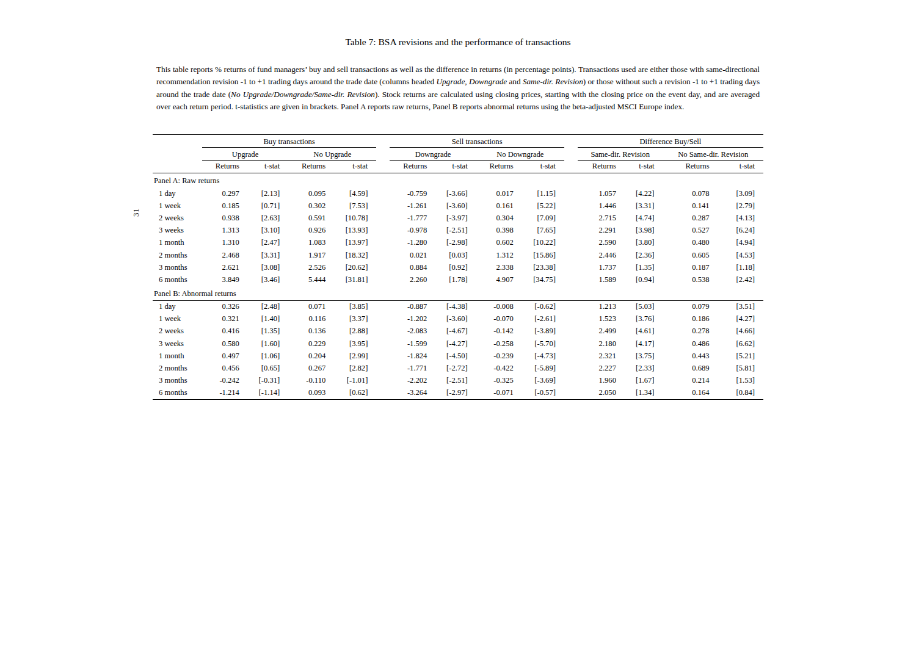31
Table 7: BSA revisions and the performance of transactions
This table reports % returns of fund managers’ buy and sell transactions as well as the difference in returns (in percentage points). Transactions used are either those with same-directional recommendation revision -1 to +1 trading days around the trade date (columns headed Upgrade, Downgrade and Same-dir. Revision) or those without such a revision -1 to +1 trading days around the trade date (No Upgrade/Downgrade/Same-dir. Revision). Stock returns are calculated using closing prices, starting with the closing price on the event day, and are averaged over each return period. t-statistics are given in brackets. Panel A reports raw returns, Panel B reports abnormal returns using the beta-adjusted MSCI Europe index.
BSA revisions and the performance of transactions
| | Buy transactions | | Sell transactions | | Difference Buy/Sell |
| --- | --- | --- | --- | --- | --- |
| | Upgrade | No Upgrade | | Downgrade | No Downgrade | | Same-dir. Revision | No Same-dir. Revision |
| | Returns | t-stat | Returns | t-stat | | Returns | t-stat | Returns | t-stat | | Returns | t-stat | Returns | t-stat |
| Panel A: Raw returns |
| 1 day | 0.297 | [2.13] | 0.095 | [4.59] | | -0.759 | [-3.66] | 0.017 | [1.15] | | 1.057 | [4.22] | 0.078 | [3.09] |
| 1 week | 0.185 | [0.71] | 0.302 | [7.53] | | -1.261 | [-3.60] | 0.161 | [5.22] | | 1.446 | [3.31] | 0.141 | [2.79] |
| 2 weeks | 0.938 | [2.63] | 0.591 | [10.78] | | -1.777 | [-3.97] | 0.304 | [7.09] | | 2.715 | [4.74] | 0.287 | [4.13] |
| 3 weeks | 1.313 | [3.10] | 0.926 | [13.93] | | -0.978 | [-2.51] | 0.398 | [7.65] | | 2.291 | [3.98] | 0.527 | [6.24] |
| 1 month | 1.310 | [2.47] | 1.083 | [13.97] | | -1.280 | [-2.98] | 0.602 | [10.22] | | 2.590 | [3.80] | 0.480 | [4.94] |
| 2 months | 2.468 | [3.31] | 1.917 | [18.32] | | 0.021 | [0.03] | 1.312 | [15.86] | | 2.446 | [2.36] | 0.605 | [4.53] |
| 3 months | 2.621 | [3.08] | 2.526 | [20.62] | | 0.884 | [0.92] | 2.338 | [23.38] | | 1.737 | [1.35] | 0.187 | [1.18] |
| 6 months | 3.849 | [3.46] | 5.444 | [31.81] | | 2.260 | [1.78] | 4.907 | [34.75] | | 1.589 | [0.94] | 0.538 | [2.42] |
| Panel B: Abnormal returns |
| 1 day | 0.326 | [2.48] | 0.071 | [3.85] | | -0.887 | [-4.38] | -0.008 | [-0.62] | | 1.213 | [5.03] | 0.079 | [3.51] |
| 1 week | 0.321 | [1.40] | 0.116 | [3.37] | | -1.202 | [-3.60] | -0.070 | [-2.61] | | 1.523 | [3.76] | 0.186 | [4.27] |
| 2 weeks | 0.416 | [1.35] | 0.136 | [2.88] | | -2.083 | [-4.67] | -0.142 | [-3.89] | | 2.499 | [4.61] | 0.278 | [4.66] |
| 3 weeks | 0.580 | [1.60] | 0.229 | [3.95] | | -1.599 | [-4.27] | -0.258 | [-5.70] | | 2.180 | [4.17] | 0.486 | [6.62] |
| 1 month | 0.497 | [1.06] | 0.204 | [2.99] | | -1.824 | [-4.50] | -0.239 | [-4.73] | | 2.321 | [3.75] | 0.443 | [5.21] |
| 2 months | 0.456 | [0.65] | 0.267 | [2.82] | | -1.771 | [-2.72] | -0.422 | [-5.89] | | 2.227 | [2.33] | 0.689 | [5.81] |
| 3 months | -0.242 | [-0.31] | -0.110 | [-1.01] | | -2.202 | [-2.51] | -0.325 | [-3.69] | | 1.960 | [1.67] | 0.214 | [1.53] |
| 6 months | -1.214 | [-1.14] | 0.093 | [0.62] | | -3.264 | [-2.97] | -0.071 | [-0.57] | | 2.050 | [1.34] | 0.164 | [0.84] |